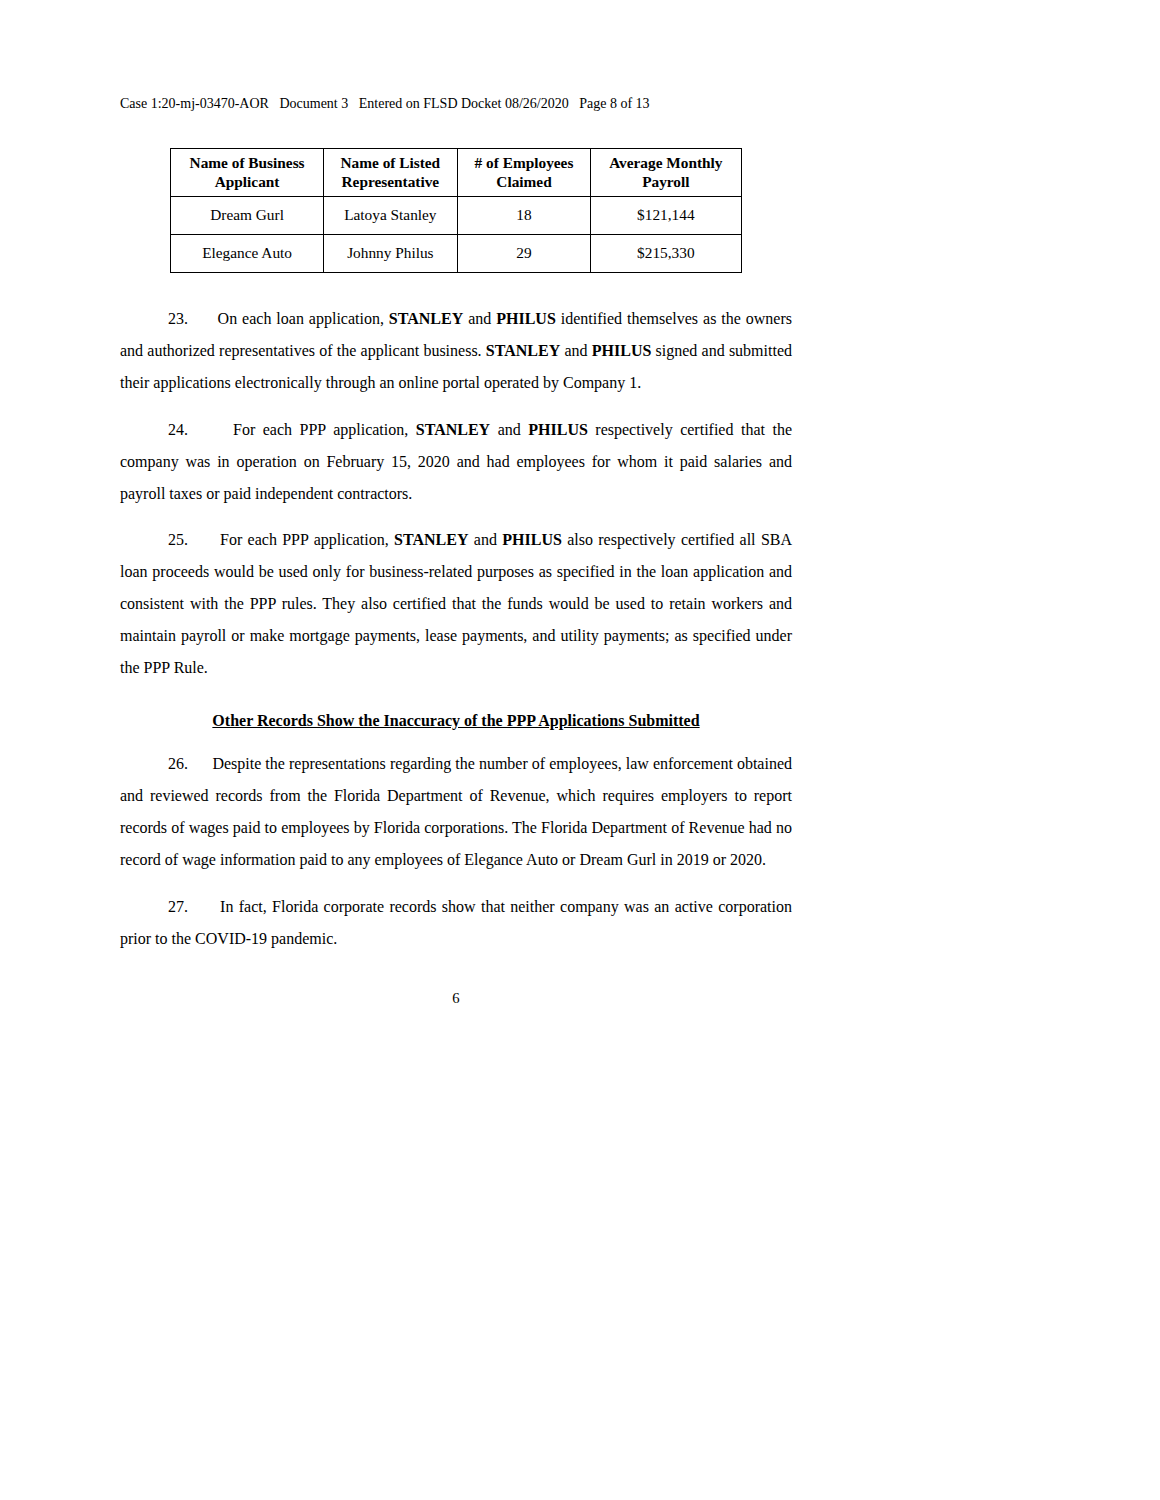Case 1:20-mj-03470-AOR Document 3 Entered on FLSD Docket 08/26/2020 Page 8 of 13
| Name of Business Applicant | Name of Listed Representative | # of Employees Claimed | Average Monthly Payroll |
| --- | --- | --- | --- |
| Dream Gurl | Latoya Stanley | 18 | $121,144 |
| Elegance Auto | Johnny Philus | 29 | $215,330 |
23. On each loan application, STANLEY and PHILUS identified themselves as the owners and authorized representatives of the applicant business. STANLEY and PHILUS signed and submitted their applications electronically through an online portal operated by Company 1.
24. For each PPP application, STANLEY and PHILUS respectively certified that the company was in operation on February 15, 2020 and had employees for whom it paid salaries and payroll taxes or paid independent contractors.
25. For each PPP application, STANLEY and PHILUS also respectively certified all SBA loan proceeds would be used only for business-related purposes as specified in the loan application and consistent with the PPP rules. They also certified that the funds would be used to retain workers and maintain payroll or make mortgage payments, lease payments, and utility payments; as specified under the PPP Rule.
Other Records Show the Inaccuracy of the PPP Applications Submitted
26. Despite the representations regarding the number of employees, law enforcement obtained and reviewed records from the Florida Department of Revenue, which requires employers to report records of wages paid to employees by Florida corporations. The Florida Department of Revenue had no record of wage information paid to any employees of Elegance Auto or Dream Gurl in 2019 or 2020.
27. In fact, Florida corporate records show that neither company was an active corporation prior to the COVID-19 pandemic.
6